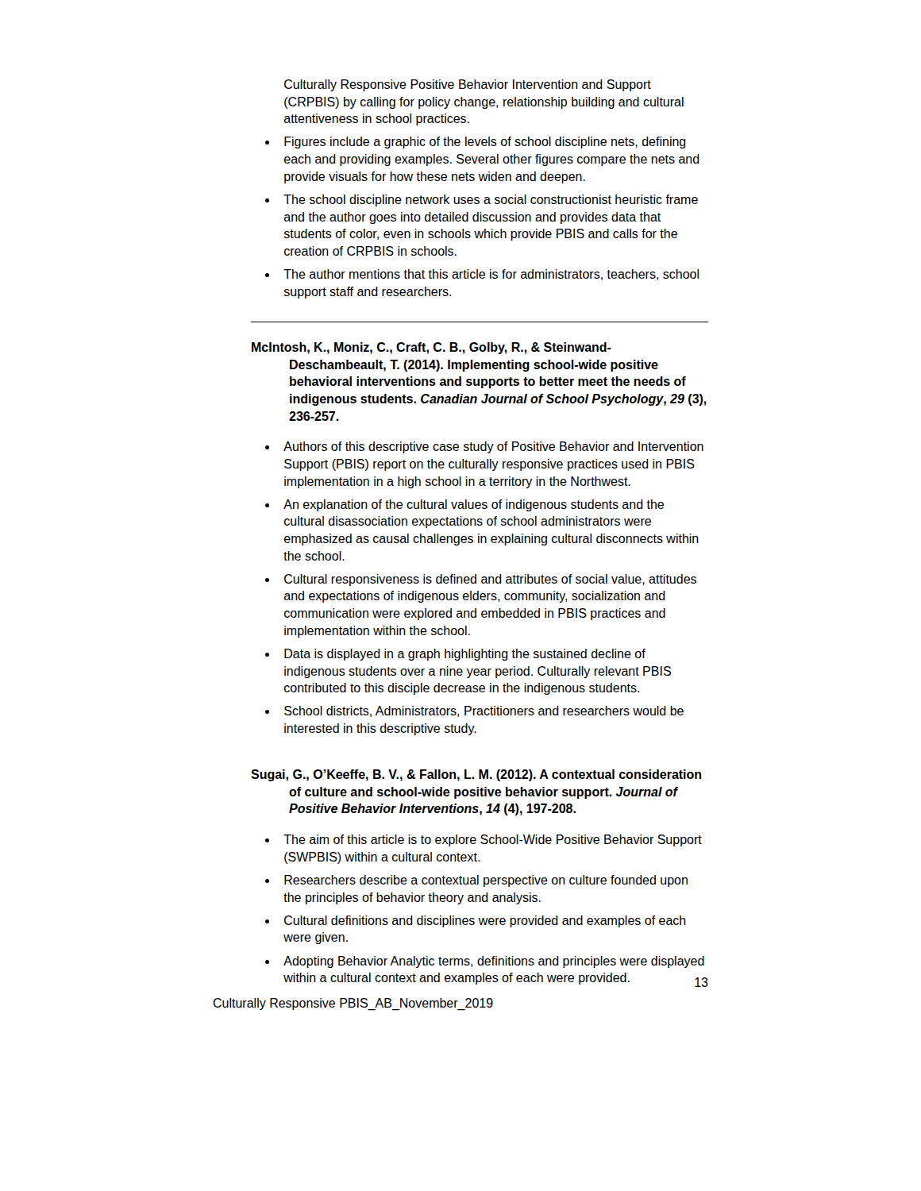Culturally Responsive Positive Behavior Intervention and Support (CRPBIS) by calling for policy change, relationship building and cultural attentiveness in school practices.
Figures include a graphic of the levels of school discipline nets, defining each and providing examples. Several other figures compare the nets and provide visuals for how these nets widen and deepen.
The school discipline network uses a social constructionist heuristic frame and the author goes into detailed discussion and provides data that students of color, even in schools which provide PBIS and calls for the creation of CRPBIS in schools.
The author mentions that this article is for administrators, teachers, school support staff and researchers.
McIntosh, K., Moniz, C., Craft, C. B., Golby, R., & Steinwand-Deschambeault, T. (2014). Implementing school-wide positive behavioral interventions and supports to better meet the needs of indigenous students. Canadian Journal of School Psychology, 29 (3), 236-257.
Authors of this descriptive case study of Positive Behavior and Intervention Support (PBIS) report on the culturally responsive practices used in PBIS implementation in a high school in a territory in the Northwest.
An explanation of the cultural values of indigenous students and the cultural disassociation expectations of school administrators were emphasized as causal challenges in explaining cultural disconnects within the school.
Cultural responsiveness is defined and attributes of social value, attitudes and expectations of indigenous elders, community, socialization and communication were explored and embedded in PBIS practices and implementation within the school.
Data is displayed in a graph highlighting the sustained decline of indigenous students over a nine year period. Culturally relevant PBIS contributed to this disciple decrease in the indigenous students.
School districts, Administrators, Practitioners and researchers would be interested in this descriptive study.
Sugai, G., O’Keeffe, B. V., & Fallon, L. M. (2012). A contextual consideration of culture and school-wide positive behavior support. Journal of Positive Behavior Interventions, 14 (4), 197-208.
The aim of this article is to explore School-Wide Positive Behavior Support (SWPBIS) within a cultural context.
Researchers describe a contextual perspective on culture founded upon the principles of behavior theory and analysis.
Cultural definitions and disciplines were provided and examples of each were given.
Adopting Behavior Analytic terms, definitions and principles were displayed within a cultural context and examples of each were provided.
13
Culturally Responsive PBIS_AB_November_2019